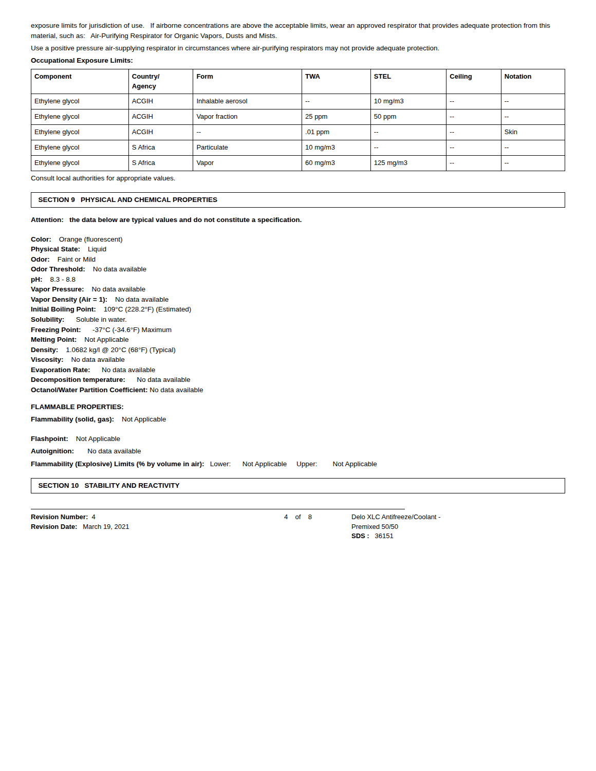exposure limits for jurisdiction of use. If airborne concentrations are above the acceptable limits, wear an approved respirator that provides adequate protection from this material, such as: Air-Purifying Respirator for Organic Vapors, Dusts and Mists.
Use a positive pressure air-supplying respirator in circumstances where air-purifying respirators may not provide adequate protection.
Occupational Exposure Limits:
| Component | Country/ Agency | Form | TWA | STEL | Ceiling | Notation |
| --- | --- | --- | --- | --- | --- | --- |
| Ethylene glycol | ACGIH | Inhalable aerosol | -- | 10 mg/m3 | -- | -- |
| Ethylene glycol | ACGIH | Vapor fraction | 25 ppm | 50 ppm | -- | -- |
| Ethylene glycol | ACGIH | -- | .01 ppm | -- | -- | Skin |
| Ethylene glycol | S Africa | Particulate | 10 mg/m3 | -- | -- | -- |
| Ethylene glycol | S Africa | Vapor | 60 mg/m3 | 125 mg/m3 | -- | -- |
Consult local authorities for appropriate values.
SECTION 9 PHYSICAL AND CHEMICAL PROPERTIES
Attention: the data below are typical values and do not constitute a specification.
Color: Orange (fluorescent)
Physical State: Liquid
Odor: Faint or Mild
Odor Threshold: No data available
pH: 8.3 - 8.8
Vapor Pressure: No data available
Vapor Density (Air = 1): No data available
Initial Boiling Point: 109°C (228.2°F) (Estimated)
Solubility: Soluble in water.
Freezing Point: -37°C (-34.6°F) Maximum
Melting Point: Not Applicable
Density: 1.0682 kg/l @ 20°C (68°F) (Typical)
Viscosity: No data available
Evaporation Rate: No data available
Decomposition temperature: No data available
Octanol/Water Partition Coefficient: No data available
FLAMMABLE PROPERTIES:
Flammability (solid, gas): Not Applicable
Flashpoint: Not Applicable
Autoignition: No data available
Flammability (Explosive) Limits (% by volume in air): Lower: Not Applicable Upper: Not Applicable
SECTION 10 STABILITY AND REACTIVITY
| Revision Number: 4 Revision Date: March 19, 2021 | 4 of 8 | Delo XLC Antifreeze/Coolant - Premixed 50/50 SDS : 36151 |